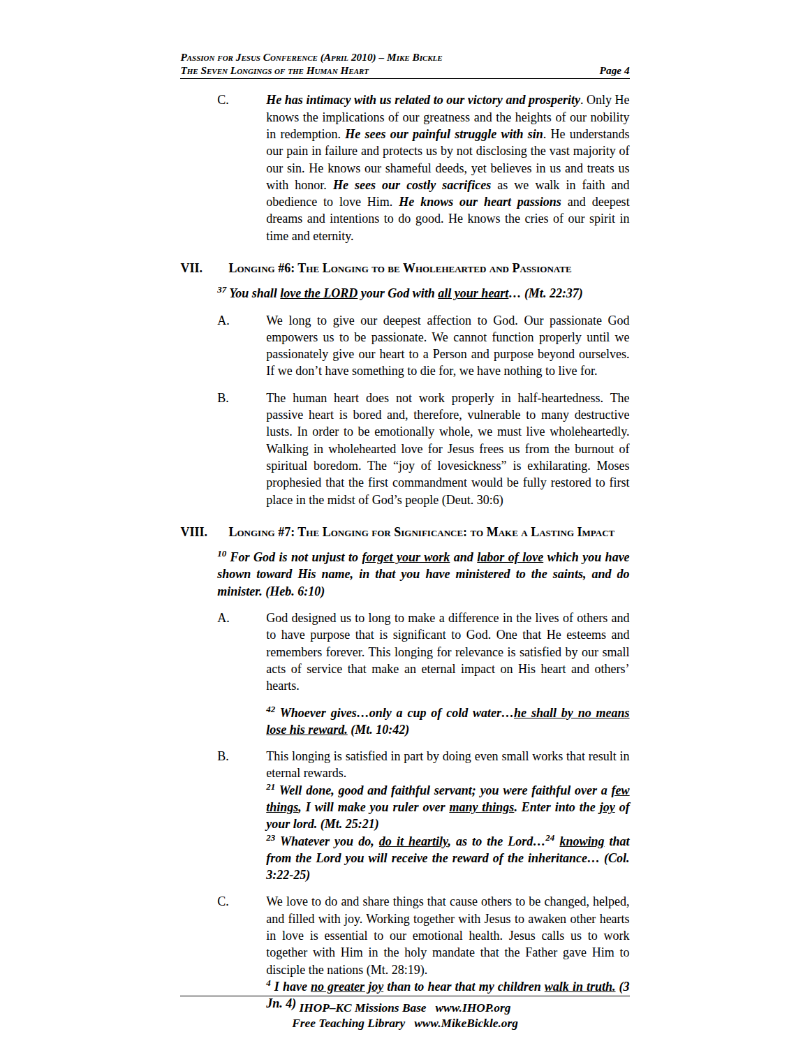Passion for Jesus Conference (April 2010) – Mike Bickle
The Seven Longings of the Human Heart Page 4
C.
He has intimacy with us related to our victory and prosperity. Only He knows the implications of our greatness and the heights of our nobility in redemption. He sees our painful struggle with sin. He understands our pain in failure and protects us by not disclosing the vast majority of our sin. He knows our shameful deeds, yet believes in us and treats us with honor. He sees our costly sacrifices as we walk in faith and obedience to love Him. He knows our heart passions and deepest dreams and intentions to do good. He knows the cries of our spirit in time and eternity.
VII.
Longing #6: The Longing to be Wholehearted and Passionate
37 You shall love the LORD your God with all your heart… (Mt. 22:37)
A.
We long to give our deepest affection to God. Our passionate God empowers us to be passionate. We cannot function properly until we passionately give our heart to a Person and purpose beyond ourselves. If we don’t have something to die for, we have nothing to live for.
B.
The human heart does not work properly in half-heartedness. The passive heart is bored and, therefore, vulnerable to many destructive lusts. In order to be emotionally whole, we must live wholeheartedly. Walking in wholehearted love for Jesus frees us from the burnout of spiritual boredom. The “joy of lovesickness” is exhilarating. Moses prophesied that the first commandment would be fully restored to first place in the midst of God’s people (Deut. 30:6)
VIII.
Longing #7: The Longing for Significance: to Make a Lasting Impact
10 For God is not unjust to forget your work and labor of love which you have shown toward His name, in that you have ministered to the saints, and do minister. (Heb. 6:10)
A.
God designed us to long to make a difference in the lives of others and to have purpose that is significant to God. One that He esteems and remembers forever. This longing for relevance is satisfied by our small acts of service that make an eternal impact on His heart and others’ hearts.
42 Whoever gives…only a cup of cold water…he shall by no means lose his reward. (Mt. 10:42)
B.
This longing is satisfied in part by doing even small works that result in eternal rewards.
21 Well done, good and faithful servant; you were faithful over a few things, I will make you ruler over many things. Enter into the joy of your lord. (Mt. 25:21)
23 Whatever you do, do it heartily, as to the Lord…24 knowing that from the Lord you will receive the reward of the inheritance… (Col. 3:22-25)
C.
We love to do and share things that cause others to be changed, helped, and filled with joy. Working together with Jesus to awaken other hearts in love is essential to our emotional health. Jesus calls us to work together with Him in the holy mandate that the Father gave Him to disciple the nations (Mt. 28:19).
4 I have no greater joy than to hear that my children walk in truth. (3 Jn. 4)
IHOP–KC Missions Base www.IHOP.org Free Teaching Library www.MikeBickle.org